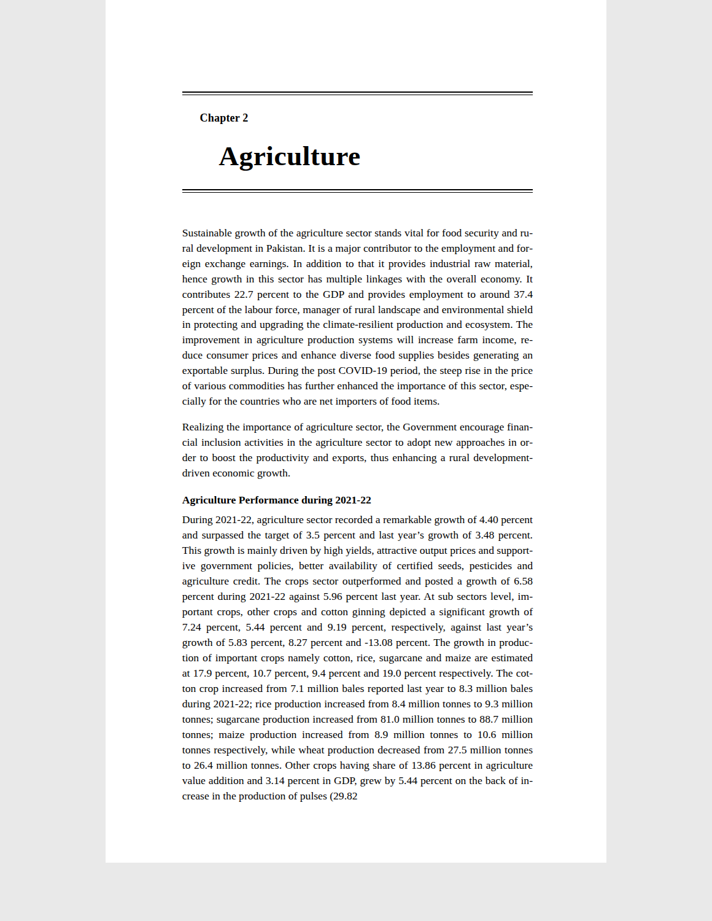Chapter 2
Agriculture
Sustainable growth of the agriculture sector stands vital for food security and rural development in Pakistan. It is a major contributor to the employment and foreign exchange earnings. In addition to that it provides industrial raw material, hence growth in this sector has multiple linkages with the overall economy. It contributes 22.7 percent to the GDP and provides employment to around 37.4 percent of the labour force, manager of rural landscape and environmental shield in protecting and upgrading the climate-resilient production and ecosystem. The improvement in agriculture production systems will increase farm income, reduce consumer prices and enhance diverse food supplies besides generating an exportable surplus. During the post COVID-19 period, the steep rise in the price of various commodities has further enhanced the importance of this sector, especially for the countries who are net importers of food items.
Realizing the importance of agriculture sector, the Government encourage financial inclusion activities in the agriculture sector to adopt new approaches in order to boost the productivity and exports, thus enhancing a rural development-driven economic growth.
Agriculture Performance during 2021-22
During 2021-22, agriculture sector recorded a remarkable growth of 4.40 percent and surpassed the target of 3.5 percent and last year’s growth of 3.48 percent. This growth is mainly driven by high yields, attractive output prices and supportive government policies, better availability of certified seeds, pesticides and agriculture credit. The crops sector outperformed and posted a growth of 6.58 percent during 2021-22 against 5.96 percent last year. At sub sectors level, important crops, other crops and cotton ginning depicted a significant growth of 7.24 percent, 5.44 percent and 9.19 percent, respectively, against last year’s growth of 5.83 percent, 8.27 percent and -13.08 percent. The growth in production of important crops namely cotton, rice, sugarcane and maize are estimated at 17.9 percent, 10.7 percent, 9.4 percent and 19.0 percent respectively. The cotton crop increased from 7.1 million bales reported last year to 8.3 million bales during 2021-22; rice production increased from 8.4 million tonnes to 9.3 million tonnes; sugarcane production increased from 81.0 million tonnes to 88.7 million tonnes; maize production increased from 8.9 million tonnes to 10.6 million tonnes respectively, while wheat production decreased from 27.5 million tonnes to 26.4 million tonnes. Other crops having share of 13.86 percent in agriculture value addition and 3.14 percent in GDP, grew by 5.44 percent on the back of increase in the production of pulses (29.82